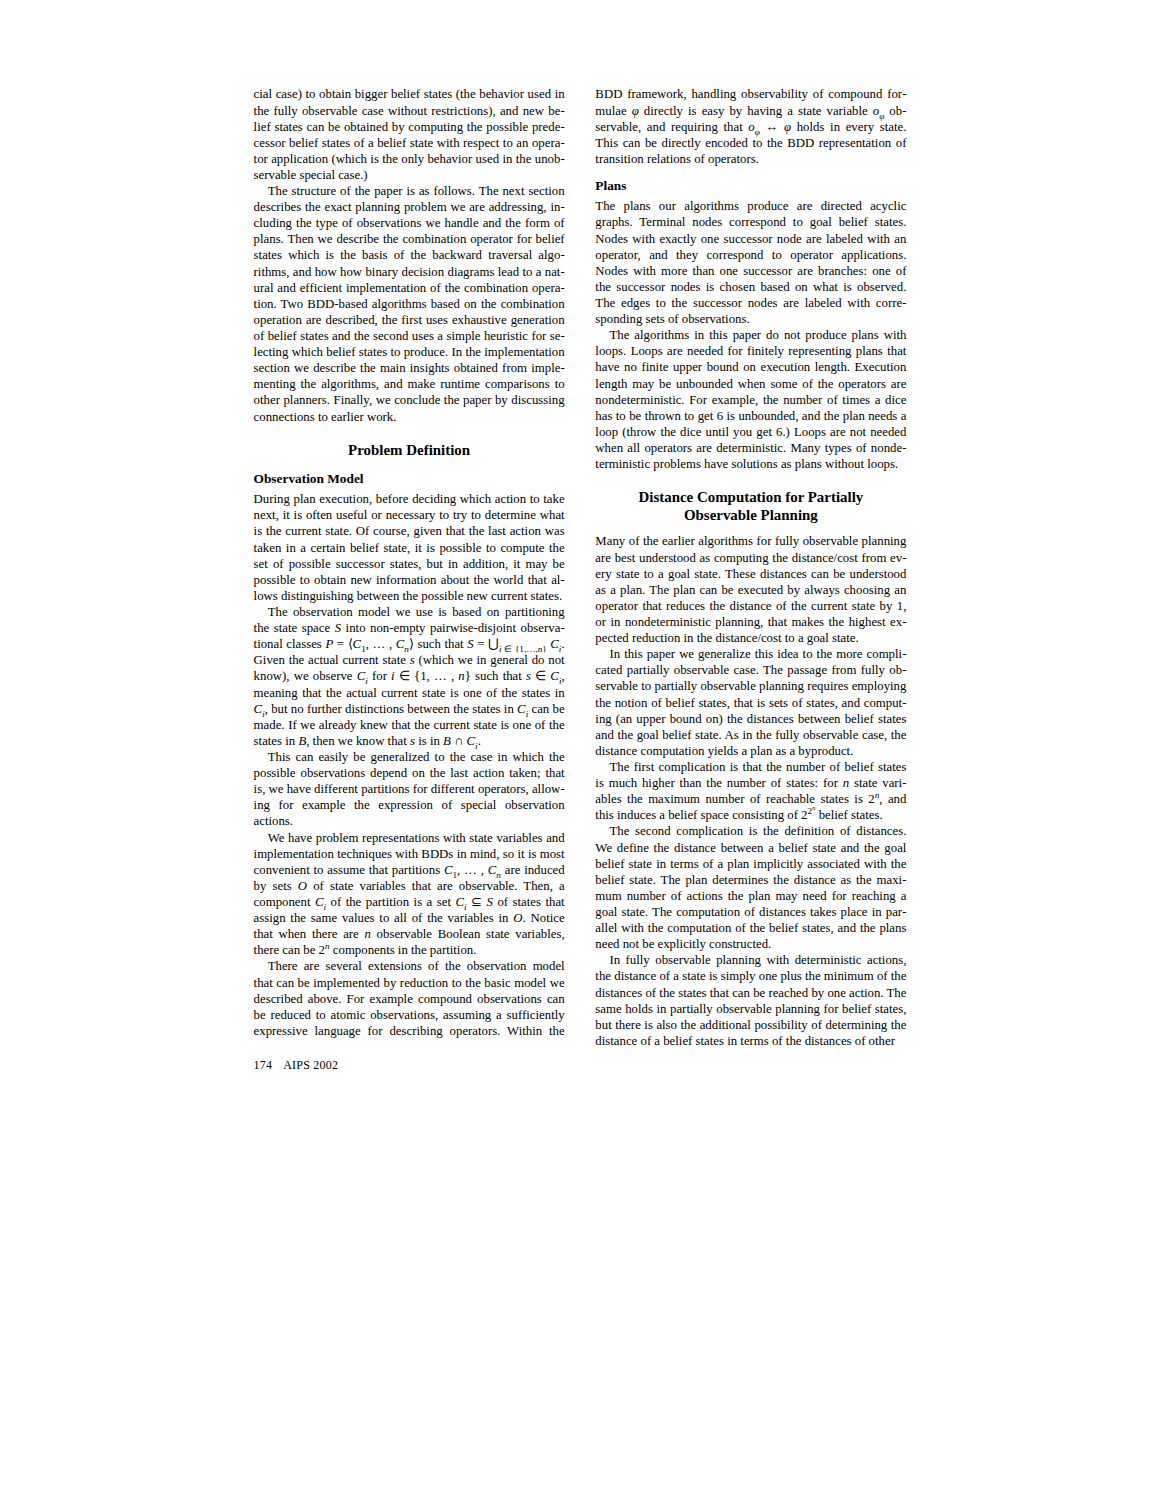cial case) to obtain bigger belief states (the behavior used in the fully observable case without restrictions), and new belief states can be obtained by computing the possible predecessor belief states of a belief state with respect to an operator application (which is the only behavior used in the unobservable special case.)
The structure of the paper is as follows. The next section describes the exact planning problem we are addressing, including the type of observations we handle and the form of plans. Then we describe the combination operator for belief states which is the basis of the backward traversal algorithms, and how how binary decision diagrams lead to a natural and efficient implementation of the combination operation. Two BDD-based algorithms based on the combination operation are described, the first uses exhaustive generation of belief states and the second uses a simple heuristic for selecting which belief states to produce. In the implementation section we describe the main insights obtained from implementing the algorithms, and make runtime comparisons to other planners. Finally, we conclude the paper by discussing connections to earlier work.
Problem Definition
Observation Model
During plan execution, before deciding which action to take next, it is often useful or necessary to try to determine what is the current state. Of course, given that the last action was taken in a certain belief state, it is possible to compute the set of possible successor states, but in addition, it may be possible to obtain new information about the world that allows distinguishing between the possible new current states.
The observation model we use is based on partitioning the state space S into non-empty pairwise-disjoint observational classes P = ⟨C1, … , Cn⟩ such that S = ⋃i ∈ {1,…,n} Ci. Given the actual current state s (which we in general do not know), we observe Ci for i ∈ {1, … , n} such that s ∈ Ci, meaning that the actual current state is one of the states in Ci, but no further distinctions between the states in Ci can be made. If we already knew that the current state is one of the states in B, then we know that s is in B ∩ Ci.
This can easily be generalized to the case in which the possible observations depend on the last action taken; that is, we have different partitions for different operators, allowing for example the expression of special observation actions.
We have problem representations with state variables and implementation techniques with BDDs in mind, so it is most convenient to assume that partitions C1, … , Cn are induced by sets O of state variables that are observable. Then, a component Ci of the partition is a set Ci ⊆ S of states that assign the same values to all of the variables in O. Notice that when there are n observable Boolean state variables, there can be 2n components in the partition.
There are several extensions of the observation model that can be implemented by reduction to the basic model we described above. For example compound observations can be reduced to atomic observations, assuming a sufficiently expressive language for describing operators. Within the BDD framework, handling observability of compound formulae φ directly is easy by having a state variable oφ observable, and requiring that oφ ↔ φ holds in every state. This can be directly encoded to the BDD representation of transition relations of operators.
Plans
The plans our algorithms produce are directed acyclic graphs. Terminal nodes correspond to goal belief states. Nodes with exactly one successor node are labeled with an operator, and they correspond to operator applications. Nodes with more than one successor are branches: one of the successor nodes is chosen based on what is observed. The edges to the successor nodes are labeled with corresponding sets of observations.
The algorithms in this paper do not produce plans with loops. Loops are needed for finitely representing plans that have no finite upper bound on execution length. Execution length may be unbounded when some of the operators are nondeterministic. For example, the number of times a dice has to be thrown to get 6 is unbounded, and the plan needs a loop (throw the dice until you get 6.) Loops are not needed when all operators are deterministic. Many types of nondeterministic problems have solutions as plans without loops.
Distance Computation for Partially
Observable Planning
Many of the earlier algorithms for fully observable planning are best understood as computing the distance/cost from every state to a goal state. These distances can be understood as a plan. The plan can be executed by always choosing an operator that reduces the distance of the current state by 1, or in nondeterministic planning, that makes the highest expected reduction in the distance/cost to a goal state.
In this paper we generalize this idea to the more complicated partially observable case. The passage from fully observable to partially observable planning requires employing the notion of belief states, that is sets of states, and computing (an upper bound on) the distances between belief states and the goal belief state. As in the fully observable case, the distance computation yields a plan as a byproduct.
The first complication is that the number of belief states is much higher than the number of states: for n state variables the maximum number of reachable states is 2n, and this induces a belief space consisting of 22n belief states.
The second complication is the definition of distances. We define the distance between a belief state and the goal belief state in terms of a plan implicitly associated with the belief state. The plan determines the distance as the maximum number of actions the plan may need for reaching a goal state. The computation of distances takes place in parallel with the computation of the belief states, and the plans need not be explicitly constructed.
In fully observable planning with deterministic actions, the distance of a state is simply one plus the minimum of the distances of the states that can be reached by one action. The same holds in partially observable planning for belief states, but there is also the additional possibility of determining the distance of a belief states in terms of the distances of other
174 AIPS 2002